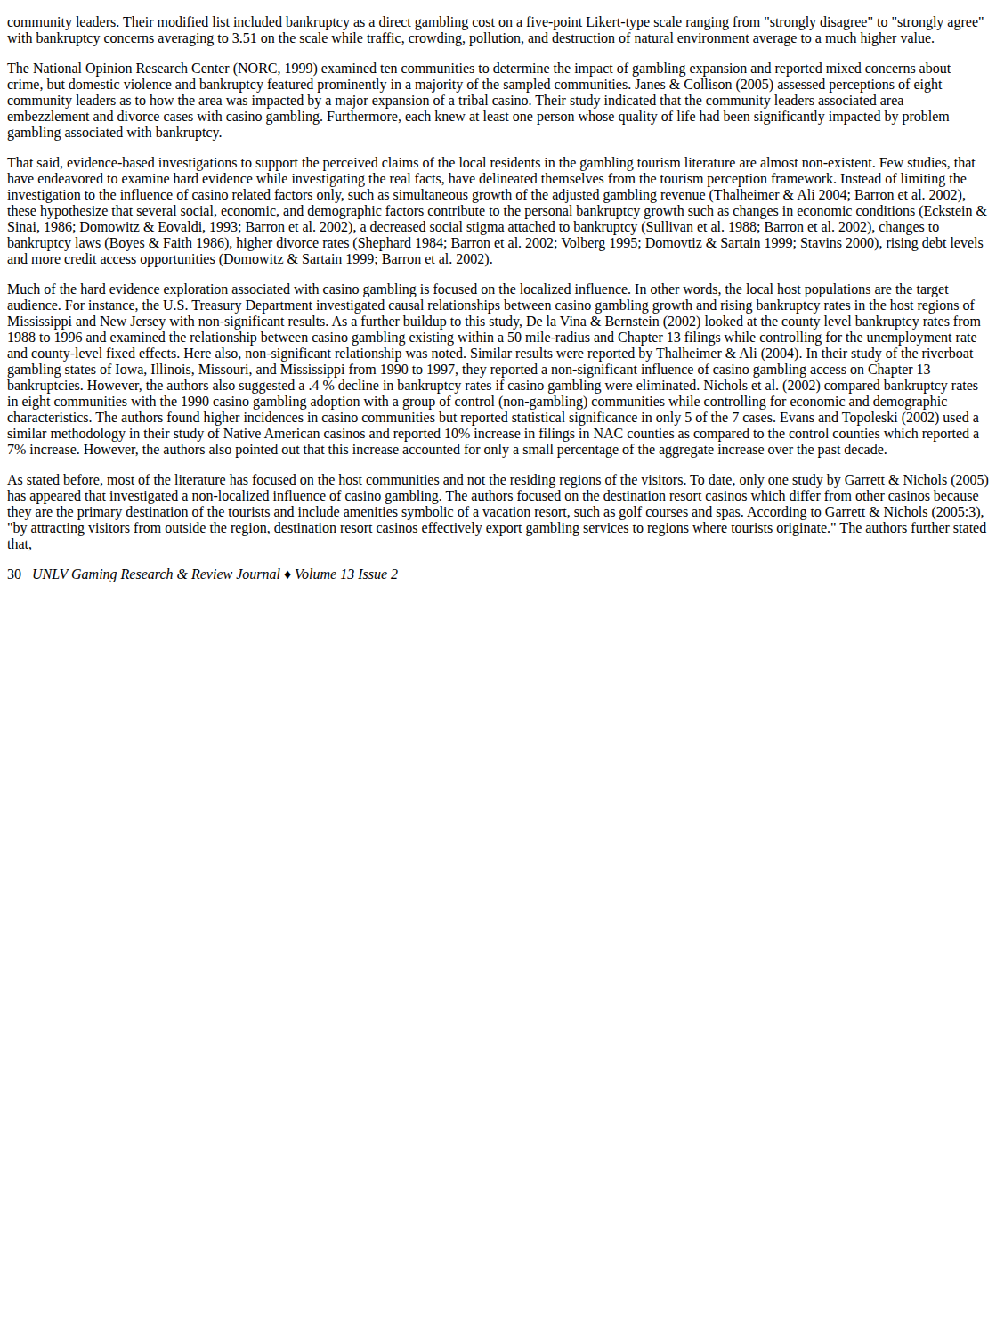community leaders. Their modified list included bankruptcy as a direct gambling cost on a five-point Likert-type scale ranging from "strongly disagree" to "strongly agree" with bankruptcy concerns averaging to 3.51 on the scale while traffic, crowding, pollution, and destruction of natural environment average to a much higher value.
The National Opinion Research Center (NORC, 1999) examined ten communities to determine the impact of gambling expansion and reported mixed concerns about crime, but domestic violence and bankruptcy featured prominently in a majority of the sampled communities. Janes & Collison (2005) assessed perceptions of eight community leaders as to how the area was impacted by a major expansion of a tribal casino. Their study indicated that the community leaders associated area embezzlement and divorce cases with casino gambling. Furthermore, each knew at least one person whose quality of life had been significantly impacted by problem gambling associated with bankruptcy.
That said, evidence-based investigations to support the perceived claims of the local residents in the gambling tourism literature are almost non-existent. Few studies, that have endeavored to examine hard evidence while investigating the real facts, have delineated themselves from the tourism perception framework. Instead of limiting the investigation to the influence of casino related factors only, such as simultaneous growth of the adjusted gambling revenue (Thalheimer & Ali 2004; Barron et al. 2002), these hypothesize that several social, economic, and demographic factors contribute to the personal bankruptcy growth such as changes in economic conditions (Eckstein & Sinai, 1986; Domowitz & Eovaldi, 1993; Barron et al. 2002), a decreased social stigma attached to bankruptcy (Sullivan et al. 1988; Barron et al. 2002), changes to bankruptcy laws (Boyes & Faith 1986), higher divorce rates (Shephard 1984; Barron et al. 2002; Volberg 1995; Domovtiz & Sartain 1999; Stavins 2000), rising debt levels and more credit access opportunities (Domowitz & Sartain 1999; Barron et al. 2002).
Much of the hard evidence exploration associated with casino gambling is focused on the localized influence. In other words, the local host populations are the target audience. For instance, the U.S. Treasury Department investigated causal relationships between casino gambling growth and rising bankruptcy rates in the host regions of Mississippi and New Jersey with non-significant results. As a further buildup to this study, De la Vina & Bernstein (2002) looked at the county level bankruptcy rates from 1988 to 1996 and examined the relationship between casino gambling existing within a 50 mile-radius and Chapter 13 filings while controlling for the unemployment rate and county-level fixed effects. Here also, non-significant relationship was noted. Similar results were reported by Thalheimer & Ali (2004). In their study of the riverboat gambling states of Iowa, Illinois, Missouri, and Mississippi from 1990 to 1997, they reported a non-significant influence of casino gambling access on Chapter 13 bankruptcies. However, the authors also suggested a .4 % decline in bankruptcy rates if casino gambling were eliminated. Nichols et al. (2002) compared bankruptcy rates in eight communities with the 1990 casino gambling adoption with a group of control (non-gambling) communities while controlling for economic and demographic characteristics. The authors found higher incidences in casino communities but reported statistical significance in only 5 of the 7 cases. Evans and Topoleski (2002) used a similar methodology in their study of Native American casinos and reported 10% increase in filings in NAC counties as compared to the control counties which reported a 7% increase. However, the authors also pointed out that this increase accounted for only a small percentage of the aggregate increase over the past decade.
As stated before, most of the literature has focused on the host communities and not the residing regions of the visitors. To date, only one study by Garrett & Nichols (2005) has appeared that investigated a non-localized influence of casino gambling. The authors focused on the destination resort casinos which differ from other casinos because they are the primary destination of the tourists and include amenities symbolic of a vacation resort, such as golf courses and spas. According to Garrett & Nichols (2005:3), "by attracting visitors from outside the region, destination resort casinos effectively export gambling services to regions where tourists originate." The authors further stated that,
30 UNLV Gaming Research & Review Journal ♦ Volume 13 Issue 2